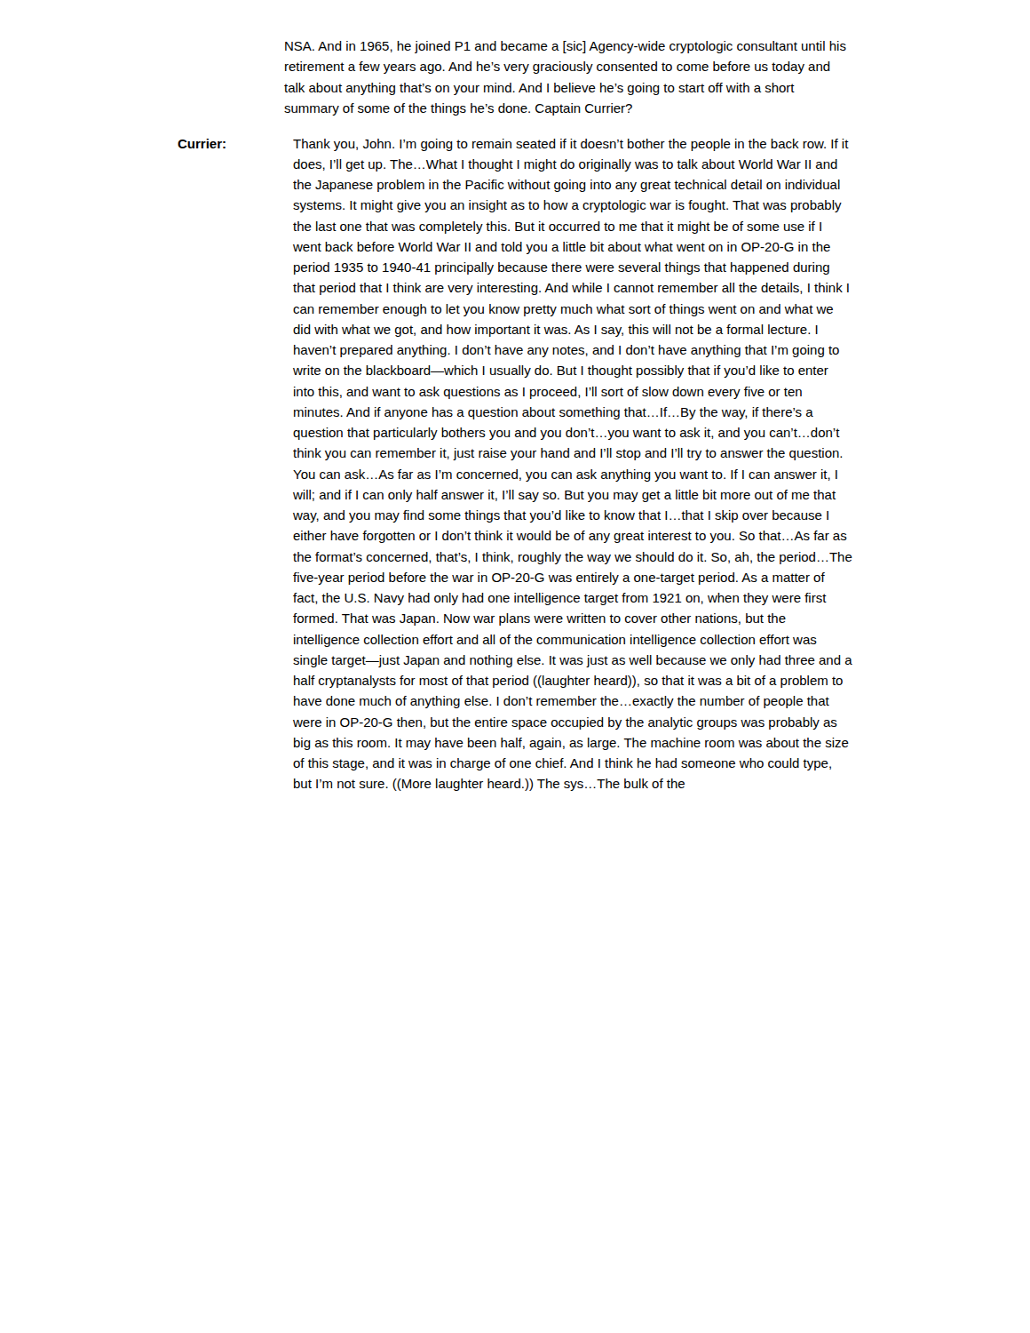NSA. And in 1965, he joined P1 and became a [sic] Agency-wide cryptologic consultant until his retirement a few years ago. And he’s very graciously consented to come before us today and talk about anything that’s on your mind. And I believe he’s going to start off with a short summary of some of the things he’s done. Captain Currier?
Currier:
Thank you, John. I’m going to remain seated if it doesn’t bother the people in the back row. If it does, I’ll get up. The…What I thought I might do originally was to talk about World War II and the Japanese problem in the Pacific without going into any great technical detail on individual systems. It might give you an insight as to how a cryptologic war is fought. That was probably the last one that was completely this. But it occurred to me that it might be of some use if I went back before World War II and told you a little bit about what went on in OP-20-G in the period 1935 to 1940-41 principally because there were several things that happened during that period that I think are very interesting. And while I cannot remember all the details, I think I can remember enough to let you know pretty much what sort of things went on and what we did with what we got, and how important it was. As I say, this will not be a formal lecture. I haven’t prepared anything. I don’t have any notes, and I don’t have anything that I’m going to write on the blackboard—which I usually do. But I thought possibly that if you’d like to enter into this, and want to ask questions as I proceed, I’ll sort of slow down every five or ten minutes. And if anyone has a question about something that…If…By the way, if there’s a question that particularly bothers you and you don’t…you want to ask it, and you can’t…don’t think you can remember it, just raise your hand and I’ll stop and I’ll try to answer the question. You can ask…As far as I’m concerned, you can ask anything you want to. If I can answer it, I will; and if I can only half answer it, I’ll say so. But you may get a little bit more out of me that way, and you may find some things that you’d like to know that I…that I skip over because I either have forgotten or I don’t think it would be of any great interest to you. So that…As far as the format’s concerned, that’s, I think, roughly the way we should do it. So, ah, the period…The five-year period before the war in OP-20-G was entirely a one-target period. As a matter of fact, the U.S. Navy had only had one intelligence target from 1921 on, when they were first formed. That was Japan. Now war plans were written to cover other nations, but the intelligence collection effort and all of the communication intelligence collection effort was single target—just Japan and nothing else. It was just as well because we only had three and a half cryptanalysts for most of that period ((laughter heard)), so that it was a bit of a problem to have done much of anything else. I don’t remember the…exactly the number of people that were in OP-20-G then, but the entire space occupied by the analytic groups was probably as big as this room. It may have been half, again, as large. The machine room was about the size of this stage, and it was in charge of one chief. And I think he had someone who could type, but I’m not sure. ((More laughter heard.)) The sys…The bulk of the